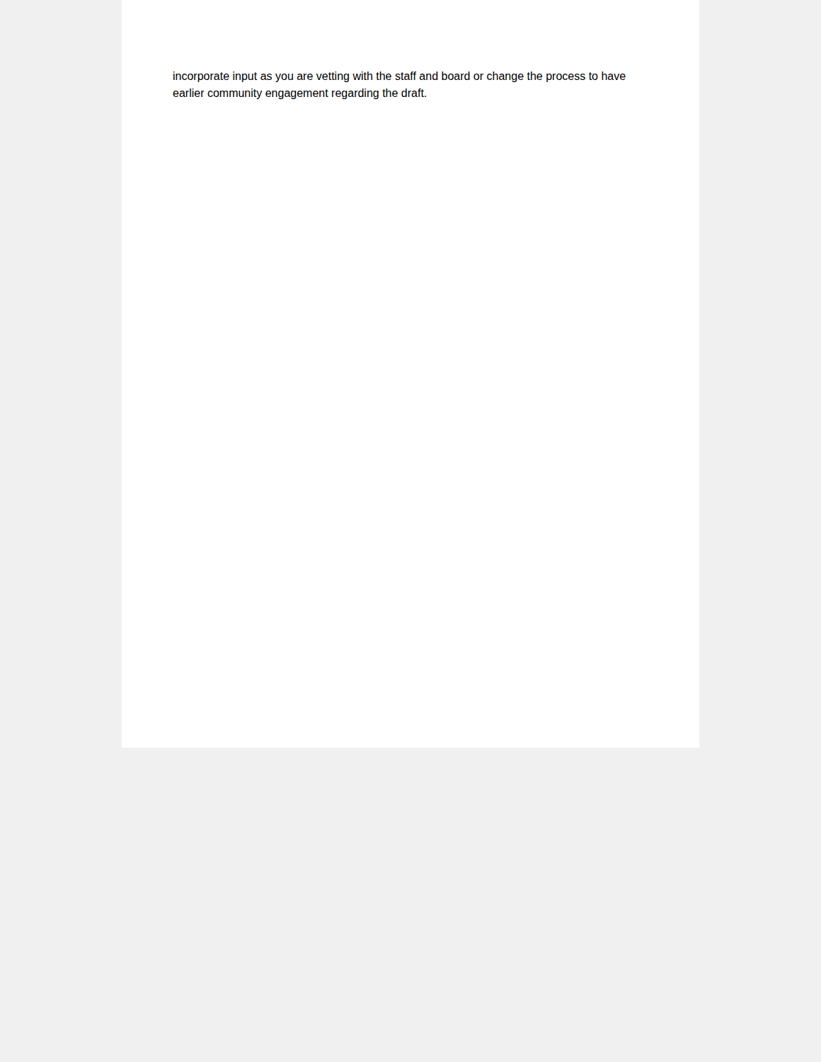incorporate input as you are vetting with the staff and board or change the process to have earlier community engagement regarding the draft.